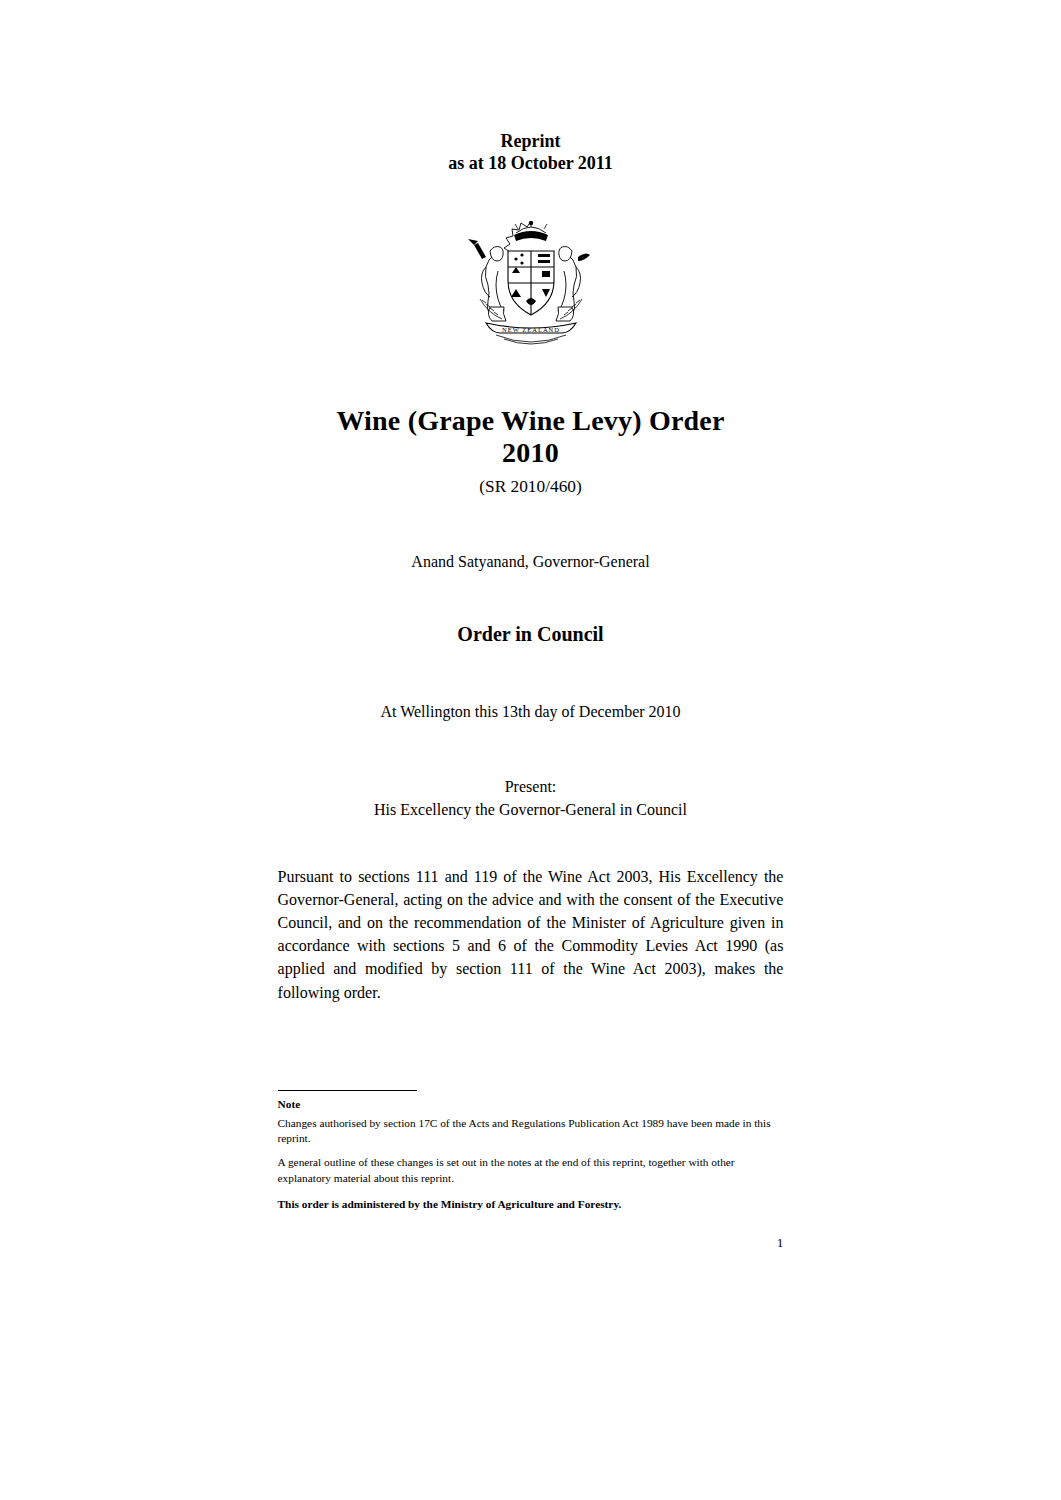Reprint
as at 18 October 2011
NEW ZEALAND
Wine (Grape Wine Levy) Order
2010
(SR 2010/460)
Anand Satyanand, Governor-General
Order in Council
At Wellington this 13th day of December 2010
Present: His Excellency the Governor-General in Council
Pursuant to sections 111 and 119 of the Wine Act 2003, His Excellency the Governor-General, acting on the advice and with the consent of the Executive Council, and on the recommendation of the Minister of Agriculture given in accordance with sections 5 and 6 of the Commodity Levies Act 1990 (as applied and modified by section 111 of the Wine Act 2003), makes the following order.
Note
Changes authorised by section 17C of the Acts and Regulations Publication Act 1989 have been made in this reprint.
A general outline of these changes is set out in the notes at the end of this reprint, together with other explanatory material about this reprint.
This order is administered by the Ministry of Agriculture and Forestry.
1